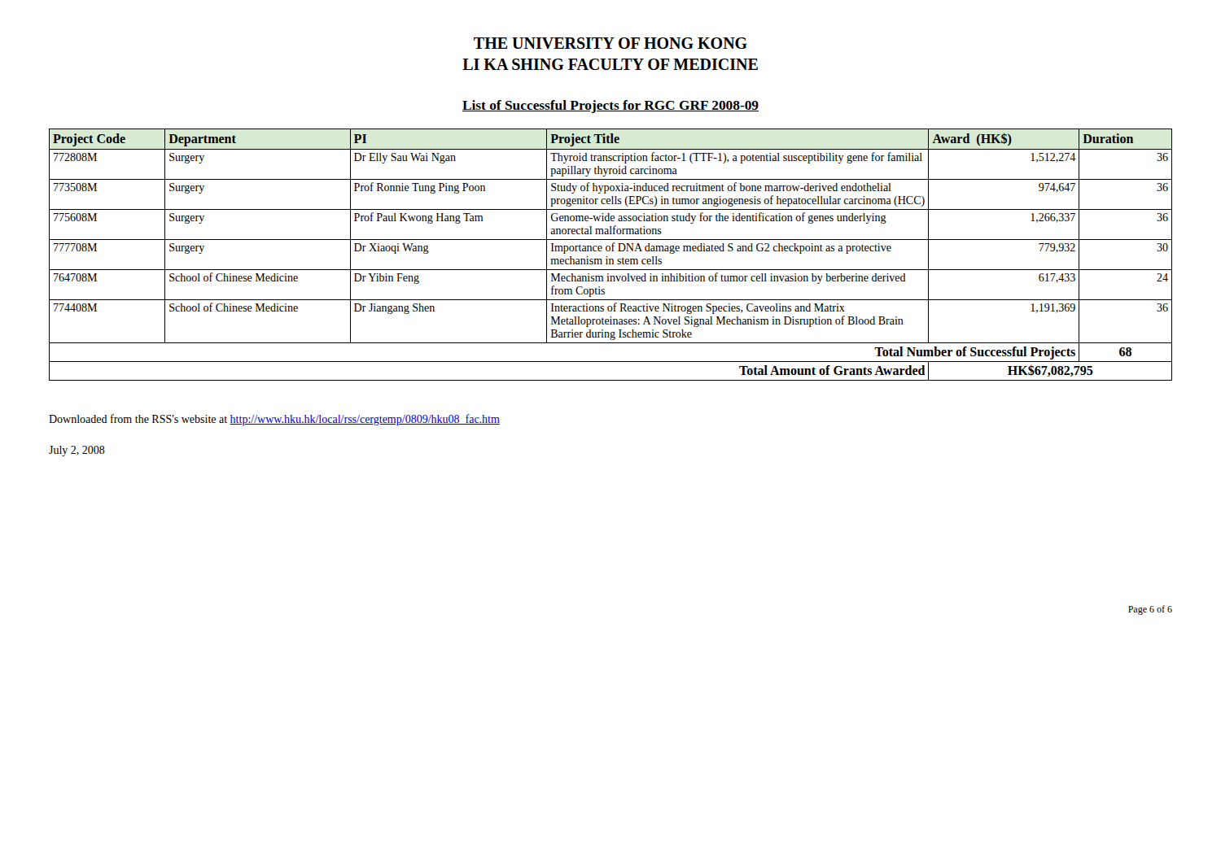THE UNIVERSITY OF HONG KONG
LI KA SHING FACULTY OF MEDICINE
List of Successful Projects for RGC GRF 2008-09
| Project Code | Department | PI | Project Title | Award (HK$) | Duration |
| --- | --- | --- | --- | --- | --- |
| 772808M | Surgery | Dr Elly Sau Wai Ngan | Thyroid transcription factor-1 (TTF-1), a potential susceptibility gene for familial papillary thyroid carcinoma | 1,512,274 | 36 |
| 773508M | Surgery | Prof Ronnie Tung Ping Poon | Study of hypoxia-induced recruitment of bone marrow-derived endothelial progenitor cells (EPCs) in tumor angiogenesis of hepatocellular carcinoma (HCC) | 974,647 | 36 |
| 775608M | Surgery | Prof Paul Kwong Hang Tam | Genome-wide association study for the identification of genes underlying anorectal malformations | 1,266,337 | 36 |
| 777708M | Surgery | Dr Xiaoqi Wang | Importance of DNA damage mediated S and G2 checkpoint as a protective mechanism in stem cells | 779,932 | 30 |
| 764708M | School of Chinese Medicine | Dr Yibin Feng | Mechanism involved in inhibition of tumor cell invasion by berberine derived from Coptis | 617,433 | 24 |
| 774408M | School of Chinese Medicine | Dr Jiangang Shen | Interactions of Reactive Nitrogen Species, Caveolins and Matrix Metalloproteinases: A Novel Signal Mechanism in Disruption of Blood Brain Barrier during Ischemic Stroke | 1,191,369 | 36 |
| Total Number of Successful Projects | 68 |
| Total Amount of Grants Awarded | HK$67,082,795 |
Downloaded from the RSS's website at http://www.hku.hk/local/rss/cergtemp/0809/hku08_fac.htm
July 2, 2008
Page 6 of 6